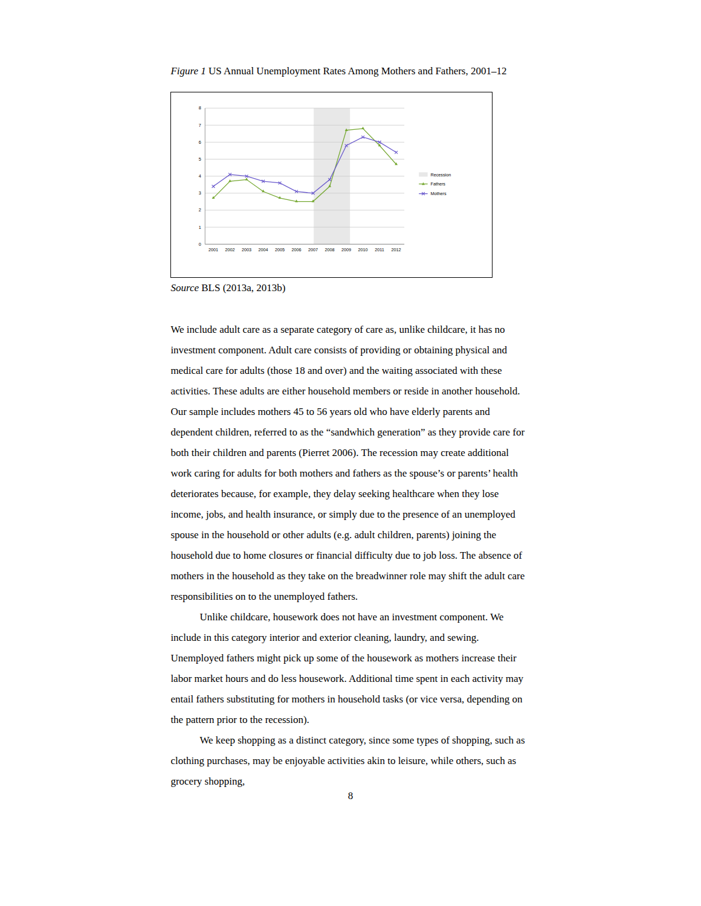Figure 1 US Annual Unemployment Rates Among Mothers and Fathers, 2001–12
0 1 2 3 4 5 6 7 8 2001 2002 2003 2004 2005 2006 2007 2008 2009 2010 2011 2012 Recession Fathers Mothers
Source BLS (2013a, 2013b)
We include adult care as a separate category of care as, unlike childcare, it has no investment component. Adult care consists of providing or obtaining physical and medical care for adults (those 18 and over) and the waiting associated with these activities. These adults are either household members or reside in another household. Our sample includes mothers 45 to 56 years old who have elderly parents and dependent children, referred to as the “sandwhich generation” as they provide care for both their children and parents (Pierret 2006). The recession may create additional work caring for adults for both mothers and fathers as the spouse’s or parents’ health deteriorates because, for example, they delay seeking healthcare when they lose income, jobs, and health insurance, or simply due to the presence of an unemployed spouse in the household or other adults (e.g. adult children, parents) joining the household due to home closures or financial difficulty due to job loss. The absence of mothers in the household as they take on the breadwinner role may shift the adult care responsibilities on to the unemployed fathers.
Unlike childcare, housework does not have an investment component. We include in this category interior and exterior cleaning, laundry, and sewing. Unemployed fathers might pick up some of the housework as mothers increase their labor market hours and do less housework. Additional time spent in each activity may entail fathers substituting for mothers in household tasks (or vice versa, depending on the pattern prior to the recession).
We keep shopping as a distinct category, since some types of shopping, such as clothing purchases, may be enjoyable activities akin to leisure, while others, such as grocery shopping,
8